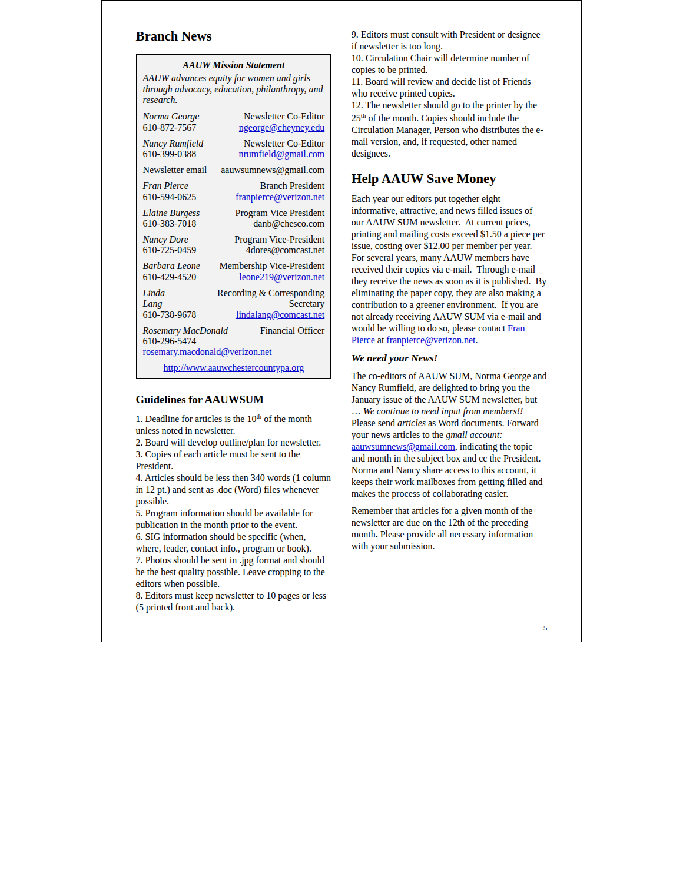Branch News
AAUW Mission Statement
AAUW advances equity for women and girls through advocacy, education, philanthropy, and research.
Norma George Newsletter Co-Editor
610-872-7567 ngeorge@cheyney.edu
Nancy Rumfield Newsletter Co-Editor
610-399-0388 nrumfield@gmail.com
Newsletter email aauwsumnews@gmail.com
Fran Pierce Branch President
610-594-0625 franpierce@verizon.net
Elaine Burgess Program Vice President
610-383-7018 danb@chesco.com
Nancy Dore Program Vice-President
610-725-0459 4dores@comcast.net
Barbara Leone Membership Vice-President
610-429-4520 leone219@verizon.net
Linda Lang Recording & Corresponding Secretary
610-738-9678 lindalang@comcast.net
Rosemary MacDonald Financial Officer
610-296-5474
rosemary.macdonald@verizon.net
http://www.aauwchestercountypa.org
Guidelines for AAUWSUM
1. Deadline for articles is the 10th of the month unless noted in newsletter.
2. Board will develop outline/plan for newsletter.
3. Copies of each article must be sent to the President.
4. Articles should be less then 340 words (1 column in 12 pt.) and sent as .doc (Word) files whenever possible.
5. Program information should be available for publication in the month prior to the event.
6. SIG information should be specific (when, where, leader, contact info., program or book).
7. Photos should be sent in .jpg format and should be the best quality possible. Leave cropping to the editors when possible.
8. Editors must keep newsletter to 10 pages or less (5 printed front and back).
9. Editors must consult with President or designee if newsletter is too long.
10. Circulation Chair will determine number of copies to be printed.
11. Board will review and decide list of Friends who receive printed copies.
12. The newsletter should go to the printer by the 25th of the month. Copies should include the Circulation Manager, Person who distributes the e-mail version, and, if requested, other named designees.
Help AAUW Save Money
Each year our editors put together eight informative, attractive, and news filled issues of our AAUW SUM newsletter. At current prices, printing and mailing costs exceed $1.50 a piece per issue, costing over $12.00 per member per year. For several years, many AAUW members have received their copies via e-mail. Through e-mail they receive the news as soon as it is published. By eliminating the paper copy, they are also making a contribution to a greener environment. If you are not already receiving AAUW SUM via e-mail and would be willing to do so, please contact Fran Pierce at franpierce@verizon.net.
We need your News!
The co-editors of AAUW SUM, Norma George and Nancy Rumfield, are delighted to bring you the January issue of the AAUW SUM newsletter, but … We continue to need input from members!! Please send articles as Word documents. Forward your news articles to the gmail account: aauwsumnews@gmail.com, indicating the topic and month in the subject box and cc the President. Norma and Nancy share access to this account, it keeps their work mailboxes from getting filled and makes the process of collaborating easier.
Remember that articles for a given month of the newsletter are due on the 12th of the preceding month. Please provide all necessary information with your submission.
5